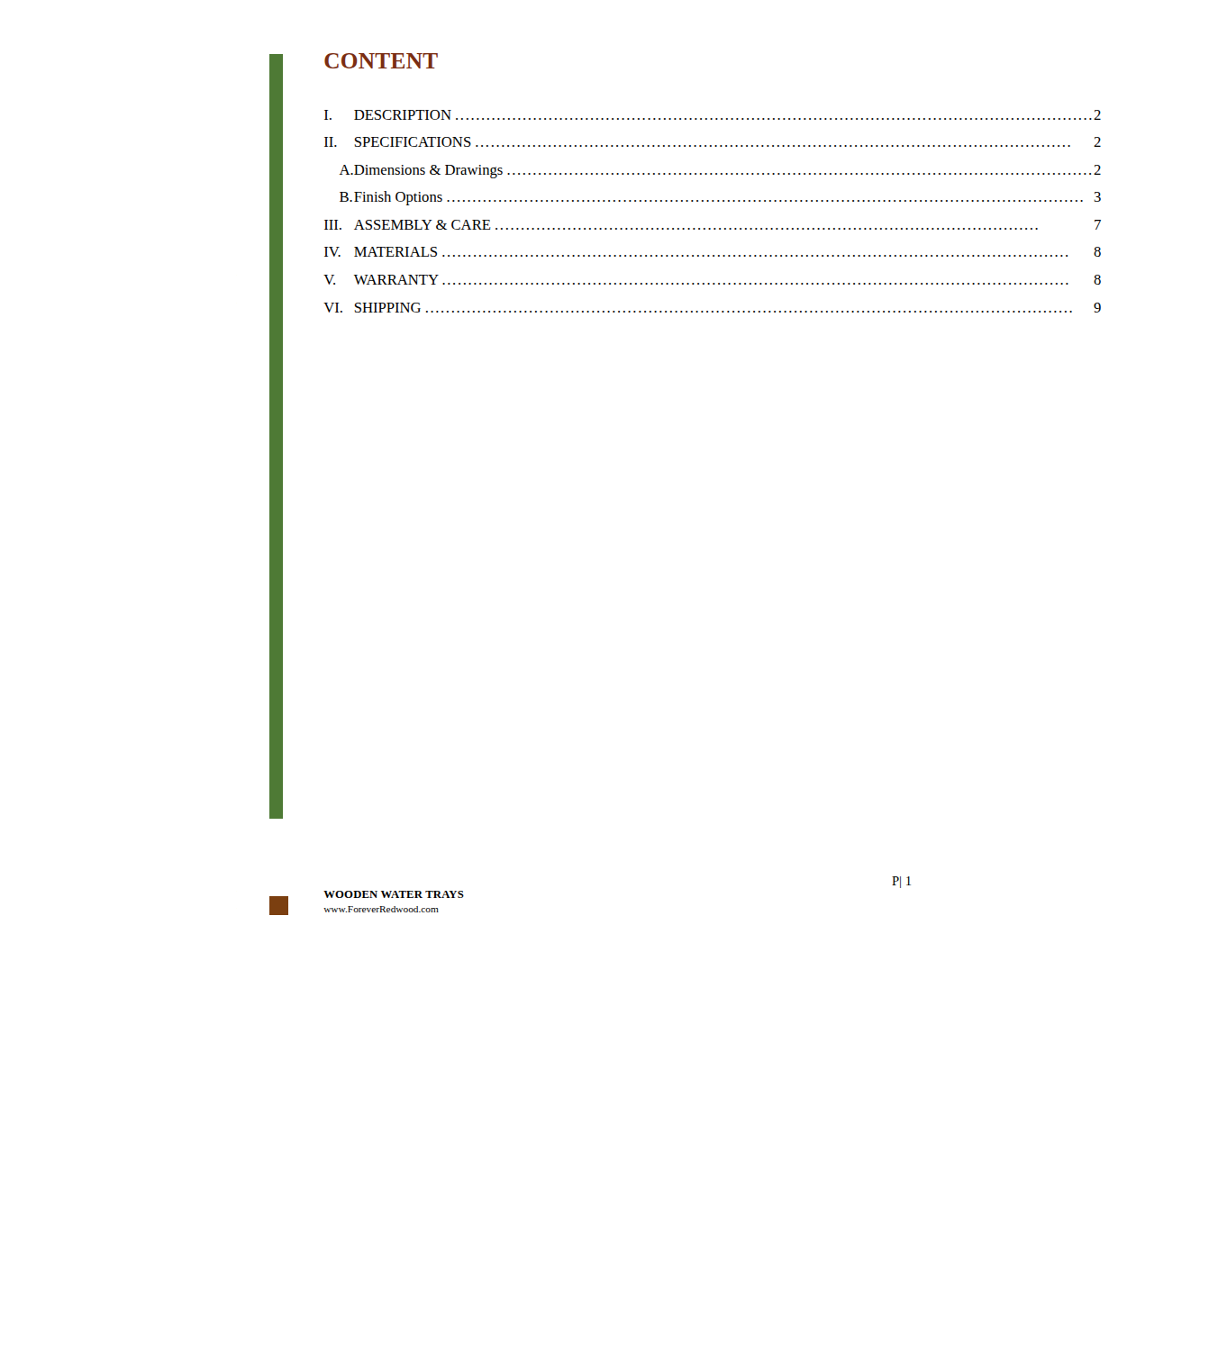CONTENT
| I. | DESCRIPTION ........................................................................................................................... | 2 |
| II. | SPECIFICATIONS ................................................................................................................... | 2 |
| A. | Dimensions & Drawings ................................................................................................................. | 2 |
| B. | Finish Options ........................................................................................................................... | 3 |
| III. | ASSEMBLY & CARE ......................................................................................................... | 7 |
| IV. | MATERIALS ......................................................................................................................... | 8 |
| V. | WARRANTY ......................................................................................................................... | 8 |
| VI. | SHIPPING ............................................................................................................................. | 9 |
P| 1
WOODEN WATER TRAYS
www.ForeverRedwood.com